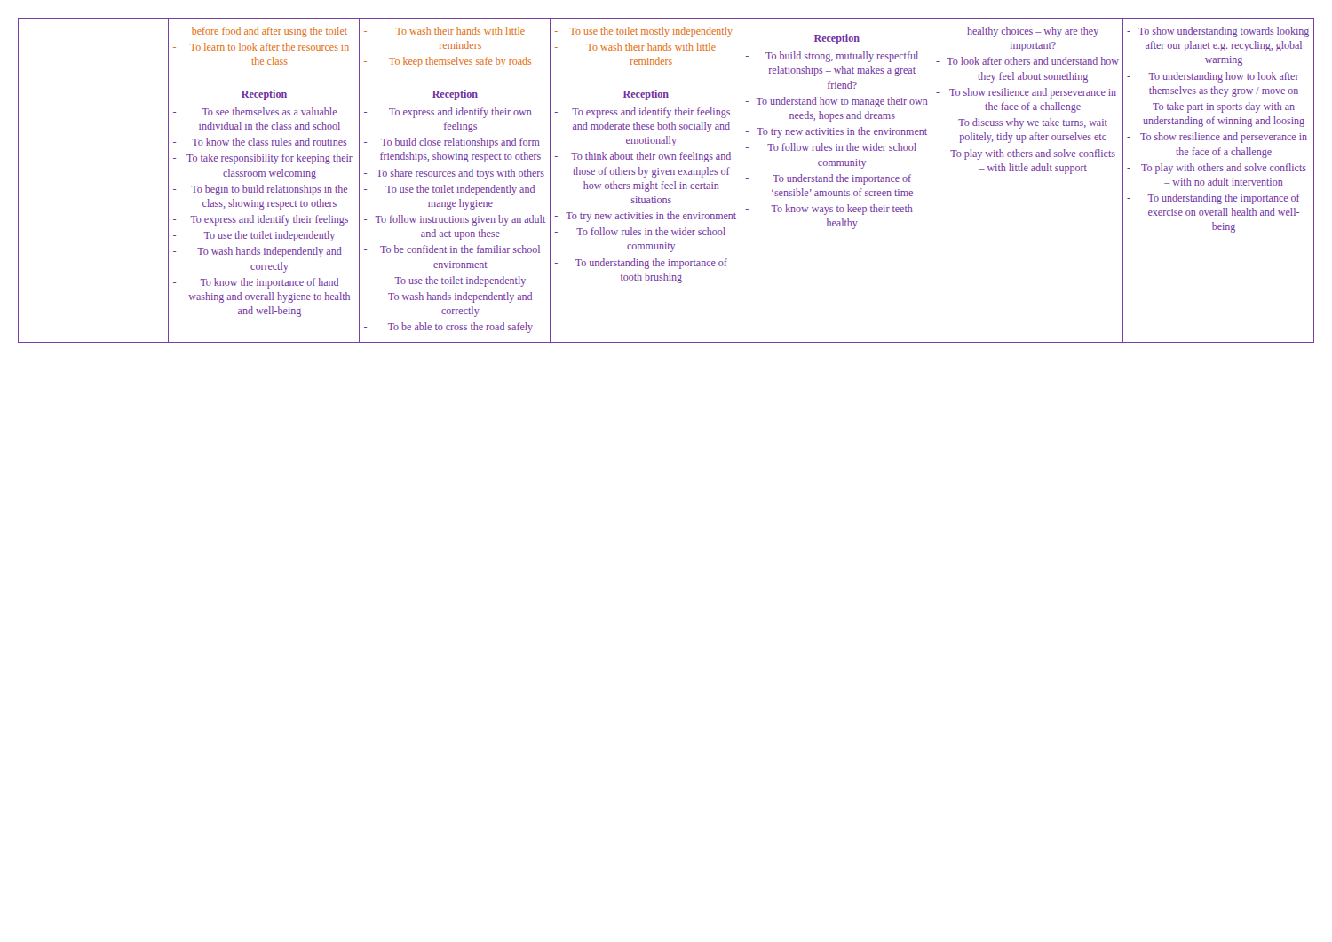| | before food and after using the toilet To learn to look after the resources in the class Reception To see themselves as a valuable individual in the class and school To know the class rules and routines To take responsibility for keeping their classroom welcoming To begin to build relationships in the class, showing respect to others To express and identify their feelings To use the toilet independently To wash hands independently and correctly To know the importance of hand washing and overall hygiene to health and well-being | To wash their hands with little reminders To keep themselves safe by roads Reception To express and identify their own feelings To build close relationships and form friendships, showing respect to others To share resources and toys with others To use the toilet independently and mange hygiene To follow instructions given by an adult and act upon these To be confident in the familiar school environment To use the toilet independently To wash hands independently and correctly To be able to cross the road safely | To use the toilet mostly independently To wash their hands with little reminders Reception To express and identify their feelings and moderate these both socially and emotionally To think about their own feelings and those of others by given examples of how others might feel in certain situations To try new activities in the environment To follow rules in the wider school community To understanding the importance of tooth brushing | Reception To build strong, mutually respectful relationships – what makes a great friend? To understand how to manage their own needs, hopes and dreams To try new activities in the environment To follow rules in the wider school community To understand the importance of ‘sensible’ amounts of screen time To know ways to keep their teeth healthy | healthy choices – why are they important? To look after others and understand how they feel about something To show resilience and perseverance in the face of a challenge To discuss why we take turns, wait politely, tidy up after ourselves etc To play with others and solve conflicts – with little adult support | To show understanding towards looking after our planet e.g. recycling, global warming To understanding how to look after themselves as they grow / move on To take part in sports day with an understanding of winning and loosing To show resilience and perseverance in the face of a challenge To play with others and solve conflicts – with no adult intervention To understanding the importance of exercise on overall health and well-being |